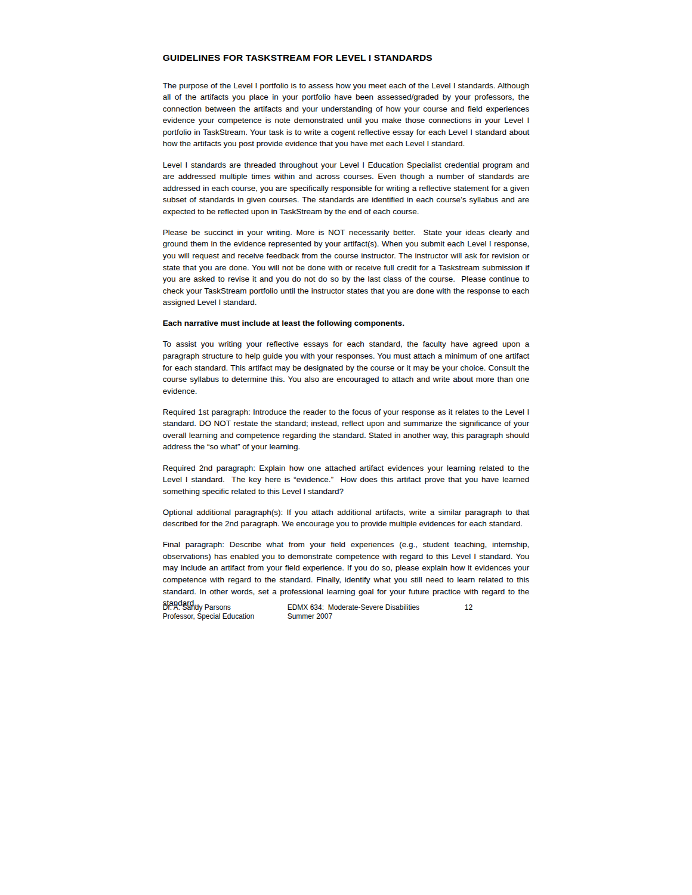GUIDELINES FOR TASKSTREAM FOR LEVEL I STANDARDS
The purpose of the Level I portfolio is to assess how you meet each of the Level I standards. Although all of the artifacts you place in your portfolio have been assessed/graded by your professors, the connection between the artifacts and your understanding of how your course and field experiences evidence your competence is note demonstrated until you make those connections in your Level I portfolio in TaskStream. Your task is to write a cogent reflective essay for each Level I standard about how the artifacts you post provide evidence that you have met each Level I standard.
Level I standards are threaded throughout your Level I Education Specialist credential program and are addressed multiple times within and across courses. Even though a number of standards are addressed in each course, you are specifically responsible for writing a reflective statement for a given subset of standards in given courses. The standards are identified in each course’s syllabus and are expected to be reflected upon in TaskStream by the end of each course.
Please be succinct in your writing. More is NOT necessarily better. State your ideas clearly and ground them in the evidence represented by your artifact(s). When you submit each Level I response, you will request and receive feedback from the course instructor. The instructor will ask for revision or state that you are done. You will not be done with or receive full credit for a Taskstream submission if you are asked to revise it and you do not do so by the last class of the course. Please continue to check your TaskStream portfolio until the instructor states that you are done with the response to each assigned Level I standard.
Each narrative must include at least the following components.
To assist you writing your reflective essays for each standard, the faculty have agreed upon a paragraph structure to help guide you with your responses. You must attach a minimum of one artifact for each standard. This artifact may be designated by the course or it may be your choice. Consult the course syllabus to determine this. You also are encouraged to attach and write about more than one evidence.
Required 1st paragraph: Introduce the reader to the focus of your response as it relates to the Level I standard. DO NOT restate the standard; instead, reflect upon and summarize the significance of your overall learning and competence regarding the standard. Stated in another way, this paragraph should address the “so what” of your learning.
Required 2nd paragraph: Explain how one attached artifact evidences your learning related to the Level I standard. The key here is “evidence.” How does this artifact prove that you have learned something specific related to this Level I standard?
Optional additional paragraph(s): If you attach additional artifacts, write a similar paragraph to that described for the 2nd paragraph. We encourage you to provide multiple evidences for each standard.
Final paragraph: Describe what from your field experiences (e.g., student teaching, internship, observations) has enabled you to demonstrate competence with regard to this Level I standard. You may include an artifact from your field experience. If you do so, please explain how it evidences your competence with regard to the standard. Finally, identify what you still need to learn related to this standard. In other words, set a professional learning goal for your future practice with regard to the standard.
| Dr. A. Sandy Parsons | EDMX 634: Moderate-Severe Disabilities | 12 |
| Professor, Special Education | Summer 2007 | |